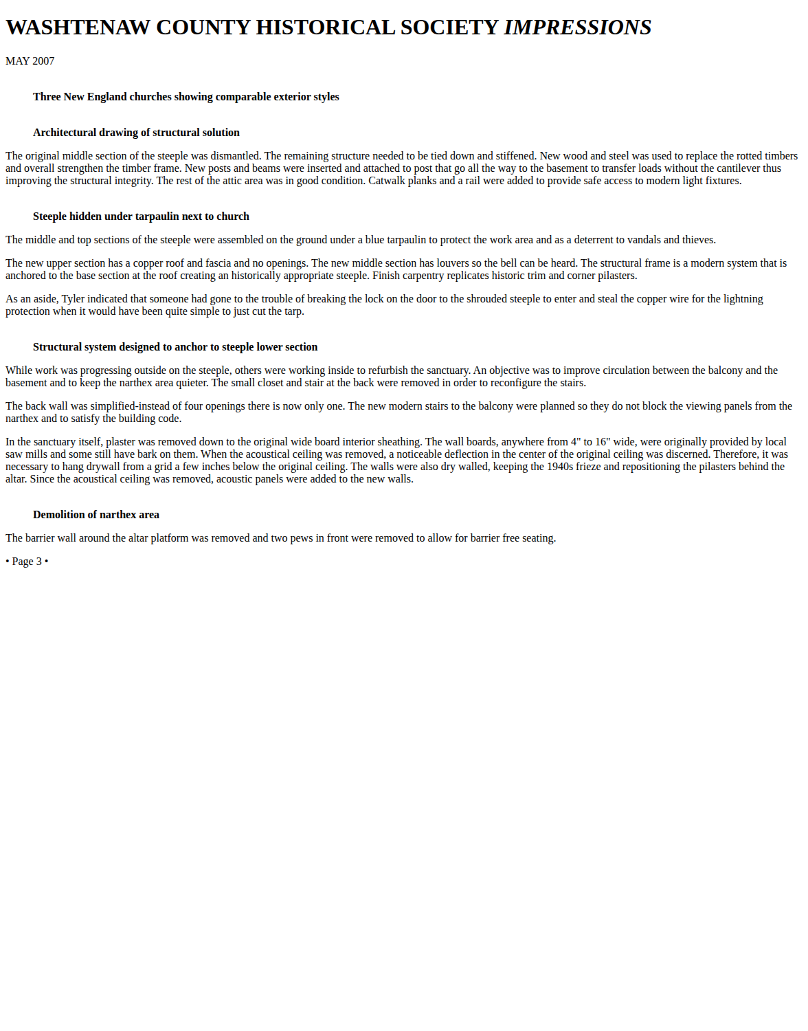WASHTENAW COUNTY HISTORICAL SOCIETY IMPRESSIONS
MAY 2007
Three New England churches showing comparable exterior styles
Architectural drawing of structural solution
The original middle section of the steeple was dismantled. The remaining structure needed to be tied down and stiffened. New wood and steel was used to replace the rotted timbers and overall strengthen the timber frame. New posts and beams were inserted and attached to post that go all the way to the basement to transfer loads without the cantilever thus improving the structural integrity. The rest of the attic area was in good condition. Catwalk planks and a rail were added to provide safe access to modern light fixtures.
Steeple hidden under tarpaulin next to church
The middle and top sections of the steeple were assembled on the ground under a blue tarpaulin to protect the work area and as a deterrent to vandals and thieves.
The new upper section has a copper roof and fascia and no openings. The new middle section has louvers so the bell can be heard. The structural frame is a modern system that is anchored to the base section at the roof creating an historically appropriate steeple. Finish carpentry replicates historic trim and corner pilasters.
As an aside, Tyler indicated that someone had gone to the trouble of breaking the lock on the door to the shrouded steeple to enter and steal the copper wire for the lightning protection when it would have been quite simple to just cut the tarp.
Structural system designed to anchor to steeple lower section
While work was progressing outside on the steeple, others were working inside to refurbish the sanctuary. An objective was to improve circulation between the balcony and the basement and to keep the narthex area quieter. The small closet and stair at the back were removed in order to reconfigure the stairs.
The back wall was simplified-instead of four openings there is now only one. The new modern stairs to the balcony were planned so they do not block the viewing panels from the narthex and to satisfy the building code.
In the sanctuary itself, plaster was removed down to the original wide board interior sheathing. The wall boards, anywhere from 4" to 16" wide, were originally provided by local saw mills and some still have bark on them. When the acoustical ceiling was removed, a noticeable deflection in the center of the original ceiling was discerned. Therefore, it was necessary to hang drywall from a grid a few inches below the original ceiling. The walls were also dry walled, keeping the 1940s frieze and repositioning the pilasters behind the altar. Since the acoustical ceiling was removed, acoustic panels were added to the new walls.
Demolition of narthex area
The barrier wall around the altar platform was removed and two pews in front were removed to allow for barrier free seating.
• Page 3 •